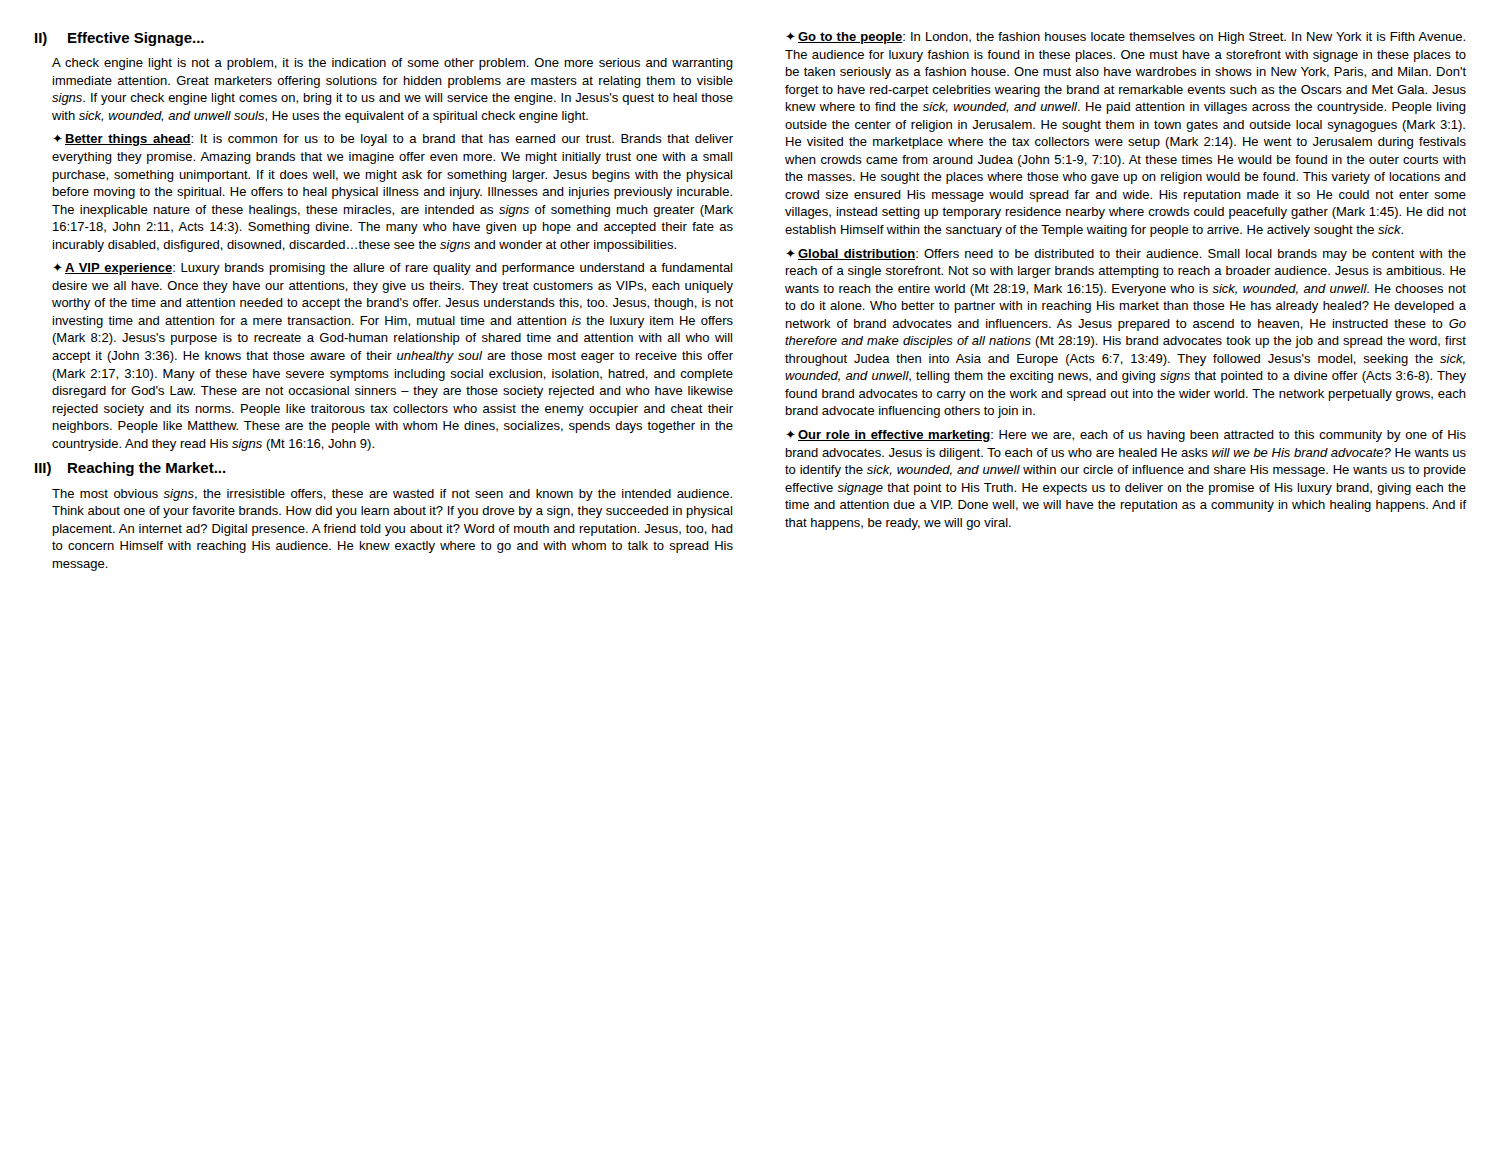II) Effective Signage...
A check engine light is not a problem, it is the indication of some other problem. One more serious and warranting immediate attention. Great marketers offering solutions for hidden problems are masters at relating them to visible signs. If your check engine light comes on, bring it to us and we will service the engine. In Jesus's quest to heal those with sick, wounded, and unwell souls, He uses the equivalent of a spiritual check engine light.
Better things ahead: It is common for us to be loyal to a brand that has earned our trust. Brands that deliver everything they promise. Amazing brands that we imagine offer even more. We might initially trust one with a small purchase, something unimportant. If it does well, we might ask for something larger. Jesus begins with the physical before moving to the spiritual. He offers to heal physical illness and injury. Illnesses and injuries previously incurable. The inexplicable nature of these healings, these miracles, are intended as signs of something much greater (Mark 16:17-18, John 2:11, Acts 14:3). Something divine. The many who have given up hope and accepted their fate as incurably disabled, disfigured, disowned, discarded…these see the signs and wonder at other impossibilities.
A VIP experience: Luxury brands promising the allure of rare quality and performance understand a fundamental desire we all have. Once they have our attentions, they give us theirs. They treat customers as VIPs, each uniquely worthy of the time and attention needed to accept the brand's offer. Jesus understands this, too. Jesus, though, is not investing time and attention for a mere transaction. For Him, mutual time and attention is the luxury item He offers (Mark 8:2). Jesus's purpose is to recreate a God-human relationship of shared time and attention with all who will accept it (John 3:36). He knows that those aware of their unhealthy soul are those most eager to receive this offer (Mark 2:17, 3:10). Many of these have severe symptoms including social exclusion, isolation, hatred, and complete disregard for God's Law. These are not occasional sinners – they are those society rejected and who have likewise rejected society and its norms. People like traitorous tax collectors who assist the enemy occupier and cheat their neighbors. People like Matthew. These are the people with whom He dines, socializes, spends days together in the countryside. And they read His signs (Mt 16:16, John 9).
III) Reaching the Market...
The most obvious signs, the irresistible offers, these are wasted if not seen and known by the intended audience. Think about one of your favorite brands. How did you learn about it? If you drove by a sign, they succeeded in physical placement. An internet ad? Digital presence. A friend told you about it? Word of mouth and reputation. Jesus, too, had to concern Himself with reaching His audience. He knew exactly where to go and with whom to talk to spread His message.
Go to the people: In London, the fashion houses locate themselves on High Street. In New York it is Fifth Avenue. The audience for luxury fashion is found in these places. One must have a storefront with signage in these places to be taken seriously as a fashion house. One must also have wardrobes in shows in New York, Paris, and Milan. Don't forget to have red-carpet celebrities wearing the brand at remarkable events such as the Oscars and Met Gala. Jesus knew where to find the sick, wounded, and unwell. He paid attention in villages across the countryside. People living outside the center of religion in Jerusalem. He sought them in town gates and outside local synagogues (Mark 3:1). He visited the marketplace where the tax collectors were setup (Mark 2:14). He went to Jerusalem during festivals when crowds came from around Judea (John 5:1-9, 7:10). At these times He would be found in the outer courts with the masses. He sought the places where those who gave up on religion would be found. This variety of locations and crowd size ensured His message would spread far and wide. His reputation made it so He could not enter some villages, instead setting up temporary residence nearby where crowds could peacefully gather (Mark 1:45). He did not establish Himself within the sanctuary of the Temple waiting for people to arrive. He actively sought the sick.
Global distribution: Offers need to be distributed to their audience. Small local brands may be content with the reach of a single storefront. Not so with larger brands attempting to reach a broader audience. Jesus is ambitious. He wants to reach the entire world (Mt 28:19, Mark 16:15). Everyone who is sick, wounded, and unwell. He chooses not to do it alone. Who better to partner with in reaching His market than those He has already healed? He developed a network of brand advocates and influencers. As Jesus prepared to ascend to heaven, He instructed these to Go therefore and make disciples of all nations (Mt 28:19). His brand advocates took up the job and spread the word, first throughout Judea then into Asia and Europe (Acts 6:7, 13:49). They followed Jesus's model, seeking the sick, wounded, and unwell, telling them the exciting news, and giving signs that pointed to a divine offer (Acts 3:6-8). They found brand advocates to carry on the work and spread out into the wider world. The network perpetually grows, each brand advocate influencing others to join in.
Our role in effective marketing: Here we are, each of us having been attracted to this community by one of His brand advocates. Jesus is diligent. To each of us who are healed He asks will we be His brand advocate? He wants us to identify the sick, wounded, and unwell within our circle of influence and share His message. He wants us to provide effective signage that point to His Truth. He expects us to deliver on the promise of His luxury brand, giving each the time and attention due a VIP. Done well, we will have the reputation as a community in which healing happens. And if that happens, be ready, we will go viral.